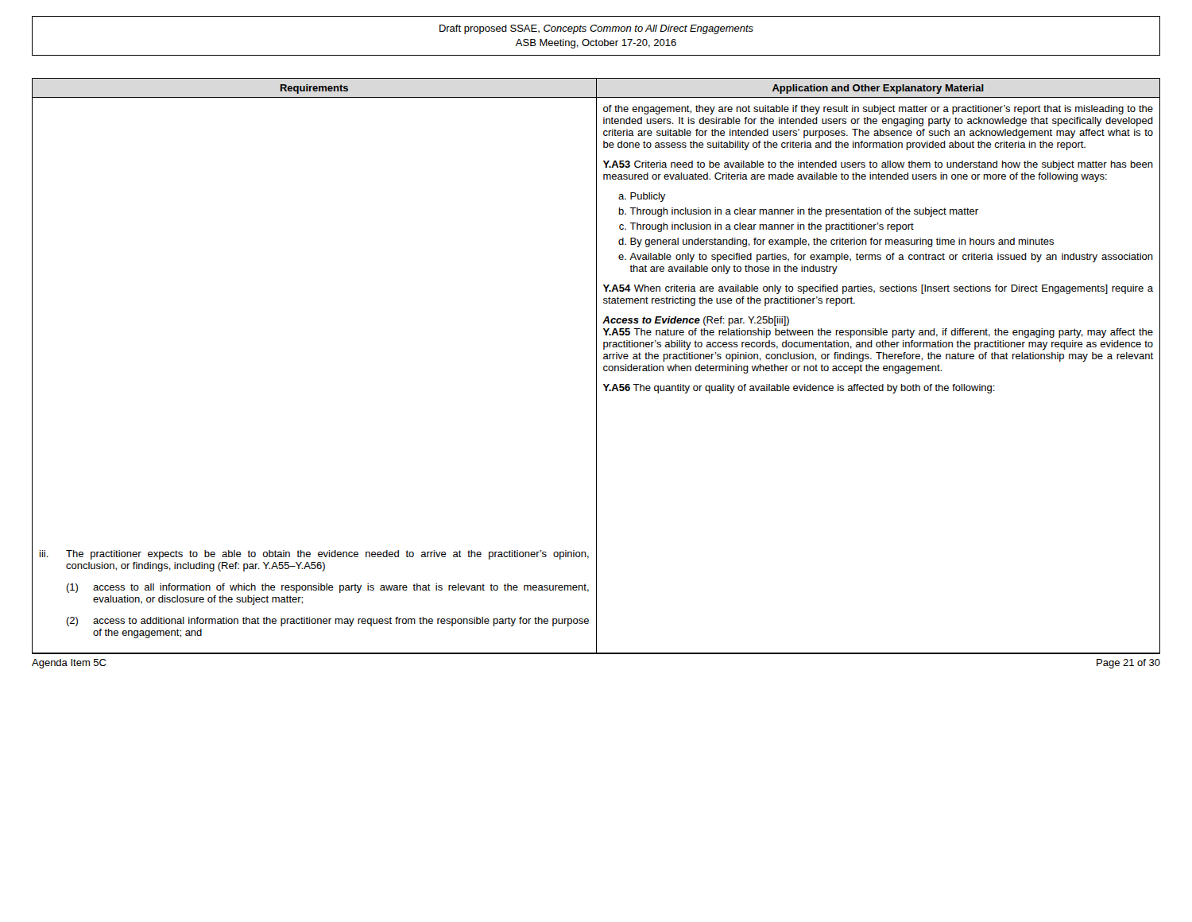Draft proposed SSAE, Concepts Common to All Direct Engagements
ASB Meeting, October 17-20, 2016
| Requirements | Application and Other Explanatory Material |
| --- | --- |
| iii. The practitioner expects to be able to obtain the evidence needed to arrive at the practitioner’s opinion, conclusion, or findings, including (Ref: par. Y.A55–Y.A56) (1) access to all information of which the responsible party is aware that is relevant to the measurement, evaluation, or disclosure of the subject matter; (2) access to additional information that the practitioner may request from the responsible party for the purpose of the engagement; and | of the engagement, they are not suitable if they result in subject matter or a practitioner’s report that is misleading to the intended users. It is desirable for the intended users or the engaging party to acknowledge that specifically developed criteria are suitable for the intended users’ purposes. The absence of such an acknowledgement may affect what is to be done to assess the suitability of the criteria and the information provided about the criteria in the report. Y.A53 Criteria need to be available to the intended users to allow them to understand how the subject matter has been measured or evaluated. Criteria are made available to the intended users in one or more of the following ways: Publicly Through inclusion in a clear manner in the presentation of the subject matter Through inclusion in a clear manner in the practitioner’s report By general understanding, for example, the criterion for measuring time in hours and minutes Available only to specified parties, for example, terms of a contract or criteria issued by an industry association that are available only to those in the industry Y.A54 When criteria are available only to specified parties, sections [Insert sections for Direct Engagements] require a statement restricting the use of the practitioner’s report. Access to Evidence (Ref: par. Y.25b[iii]) Y.A55 The nature of the relationship between the responsible party and, if different, the engaging party, may affect the practitioner’s ability to access records, documentation, and other information the practitioner may require as evidence to arrive at the practitioner’s opinion, conclusion, or findings. Therefore, the nature of that relationship may be a relevant consideration when determining whether or not to accept the engagement. Y.A56 The quantity or quality of available evidence is affected by both of the following: |
Agenda Item 5C Page 21 of 30